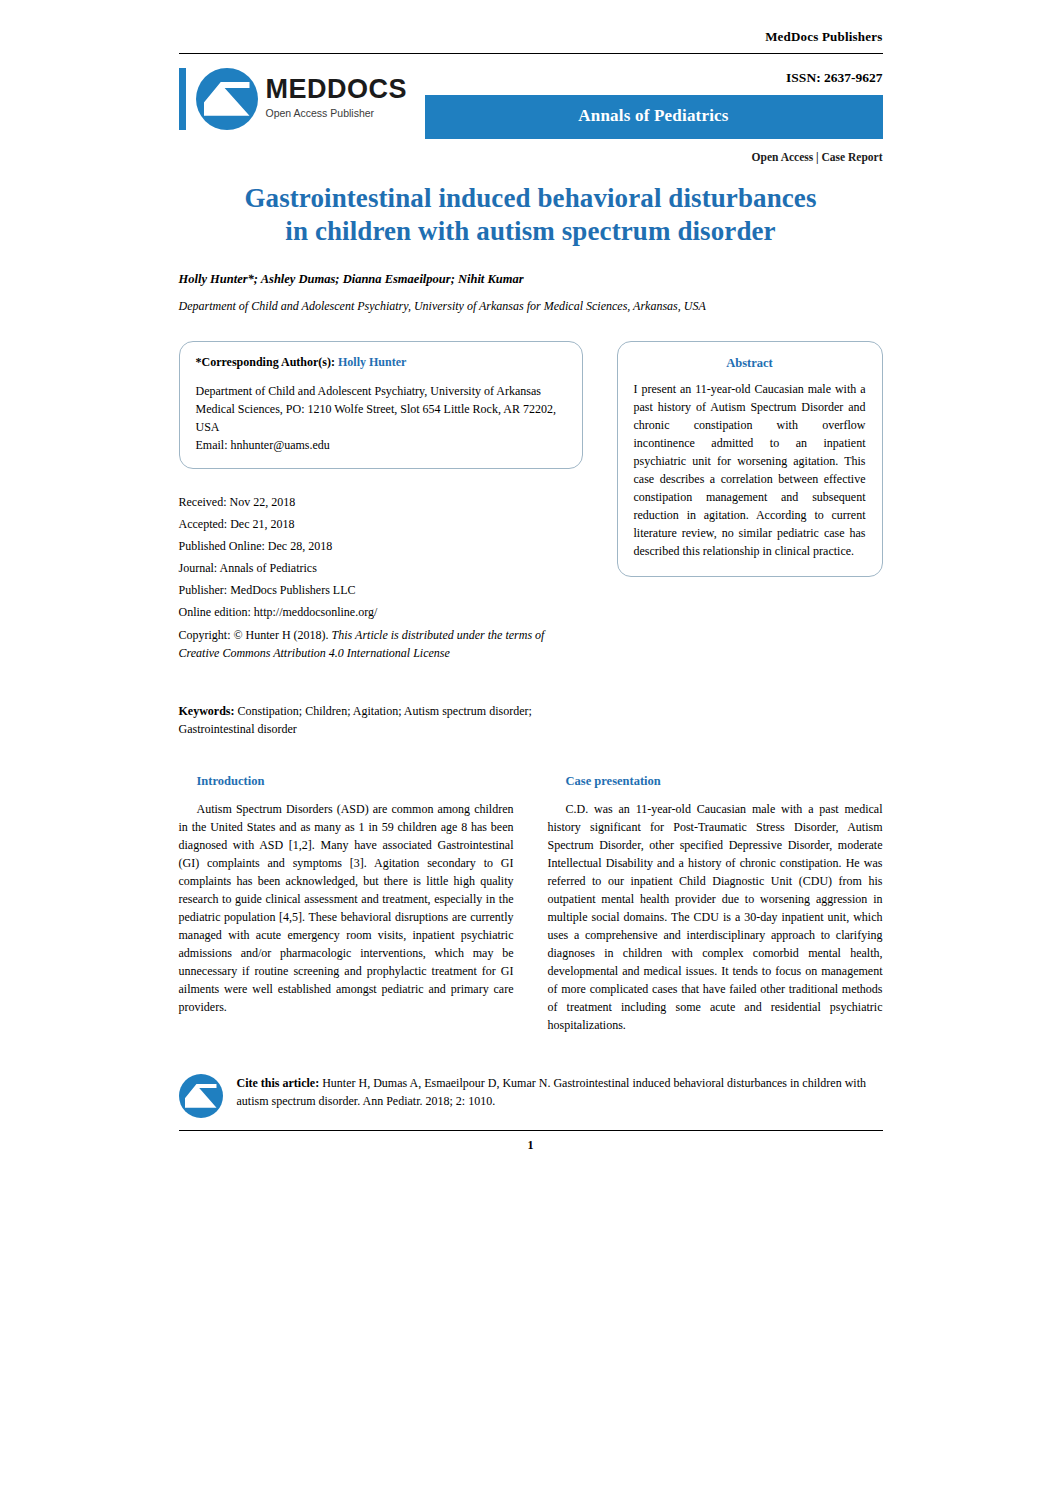MedDocs Publishers
MEDDOCS
Open Access Publisher
ISSN: 2637-9627
Annals of Pediatrics
Open Access | Case Report
Gastrointestinal induced behavioral disturbances
in children with autism spectrum disorder
Holly Hunter*; Ashley Dumas; Dianna Esmaeilpour; Nihit Kumar
Department of Child and Adolescent Psychiatry, University of Arkansas for Medical Sciences, Arkansas, USA
*Corresponding Author(s): Holly Hunter
Department of Child and Adolescent Psychiatry, University of Arkansas Medical Sciences, PO: 1210 Wolfe Street, Slot 654 Little Rock, AR 72202, USA
Email: hnhunter@uams.edu
Received: Nov 22, 2018
Accepted: Dec 21, 2018
Published Online: Dec 28, 2018
Journal: Annals of Pediatrics
Publisher: MedDocs Publishers LLC
Online edition: http://meddocsonline.org/
Copyright: © Hunter H (2018). This Article is distributed under the terms of Creative Commons Attribution 4.0 International License
Keywords: Constipation; Children; Agitation; Autism spectrum disorder; Gastrointestinal disorder
Abstract
I present an 11-year-old Caucasian male with a past history of Autism Spectrum Disorder and chronic constipation with overflow incontinence admitted to an inpatient psychiatric unit for worsening agitation. This case describes a correlation between effective constipation management and subsequent reduction in agitation. According to current literature review, no similar pediatric case has described this relationship in clinical practice.
Introduction
Autism Spectrum Disorders (ASD) are common among children in the United States and as many as 1 in 59 children age 8 has been diagnosed with ASD [1,2]. Many have associated Gastrointestinal (GI) complaints and symptoms [3]. Agitation secondary to GI complaints has been acknowledged, but there is little high quality research to guide clinical assessment and treatment, especially in the pediatric population [4,5]. These behavioral disruptions are currently managed with acute emergency room visits, inpatient psychiatric admissions and/or pharmacologic interventions, which may be unnecessary if routine screening and prophylactic treatment for GI ailments were well established amongst pediatric and primary care providers.
Case presentation
C.D. was an 11-year-old Caucasian male with a past medical history significant for Post-Traumatic Stress Disorder, Autism Spectrum Disorder, other specified Depressive Disorder, moderate Intellectual Disability and a history of chronic constipation. He was referred to our inpatient Child Diagnostic Unit (CDU) from his outpatient mental health provider due to worsening aggression in multiple social domains. The CDU is a 30-day inpatient unit, which uses a comprehensive and interdisciplinary approach to clarifying diagnoses in children with complex comorbid mental health, developmental and medical issues. It tends to focus on management of more complicated cases that have failed other traditional methods of treatment including some acute and residential psychiatric hospitalizations.
Cite this article: Hunter H, Dumas A, Esmaeilpour D, Kumar N. Gastrointestinal induced behavioral disturbances in children with autism spectrum disorder. Ann Pediatr. 2018; 2: 1010.
1